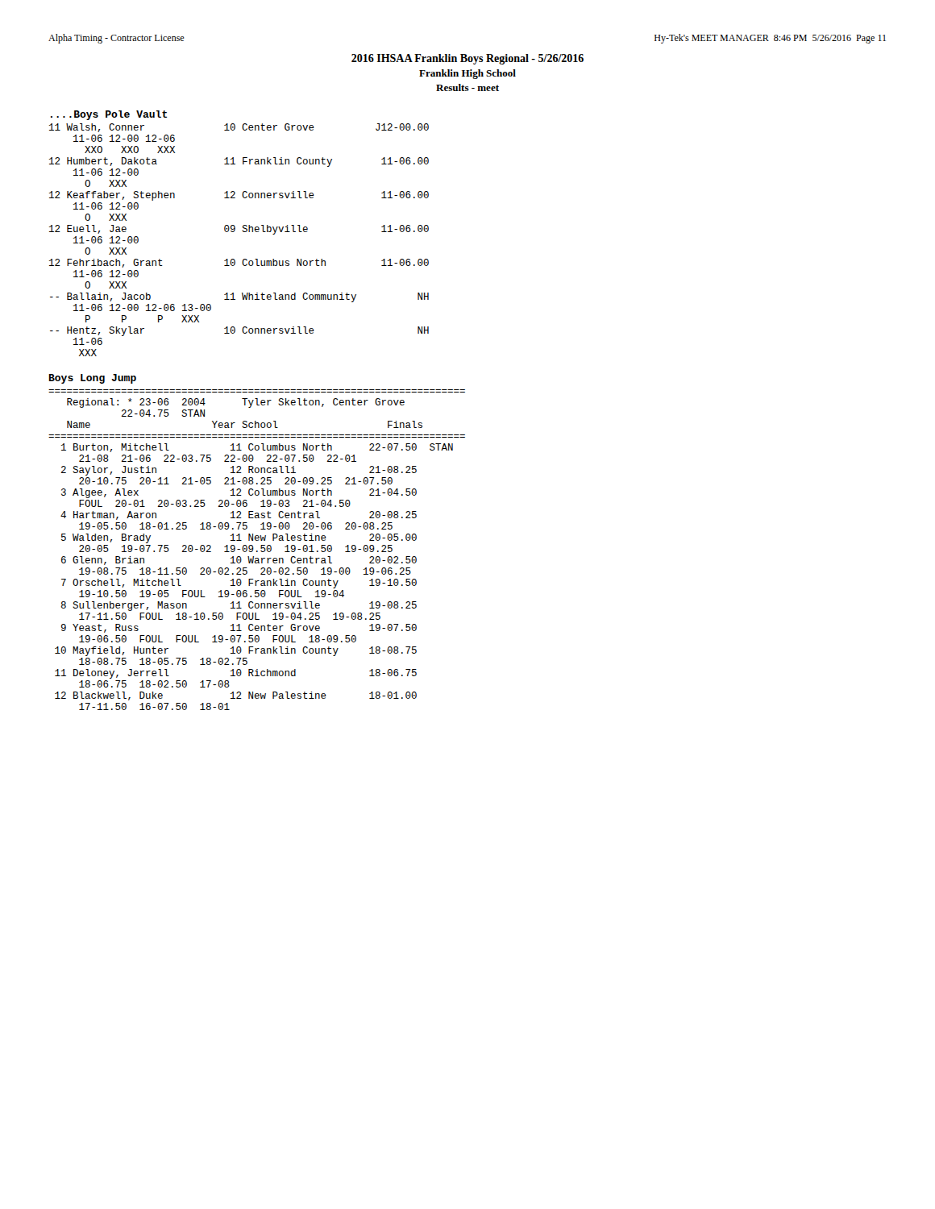Alpha Timing - Contractor License Hy-Tek's MEET MANAGER 8:46 PM 5/26/2016 Page 11
2016 IHSAA Franklin Boys Regional - 5/26/2016
Franklin High School
Results - meet
....Boys Pole Vault
11 Walsh, Conner             10 Center Grove          J12-00.00
    11-06 12-00 12-06
      XXO   XXO   XXX
12 Humbert, Dakota           11 Franklin County        11-06.00
    11-06 12-00
      O   XXX
12 Keaffaber, Stephen        12 Connersville           11-06.00
    11-06 12-00
      O   XXX
12 Euell, Jae                09 Shelbyville            11-06.00
    11-06 12-00
      O   XXX
12 Fehribach, Grant          10 Columbus North         11-06.00
    11-06 12-00
      O   XXX
-- Ballain, Jacob            11 Whiteland Community          NH
    11-06 12-00 12-06 13-00
      P     P     P   XXX
-- Hentz, Skylar             10 Connersville                 NH
    11-06
     XXX
Boys Long Jump
=====================================================================
   Regional: * 23-06  2004      Tyler Skelton, Center Grove
            22-04.75  STAN
   Name                    Year School                  Finals
=====================================================================
  1 Burton, Mitchell          11 Columbus North      22-07.50  STAN
     21-08  21-06  22-03.75  22-00  22-07.50  22-01
  2 Saylor, Justin            12 Roncalli            21-08.25
     20-10.75  20-11  21-05  21-08.25  20-09.25  21-07.50
  3 Algee, Alex               12 Columbus North      21-04.50
     FOUL  20-01  20-03.25  20-06  19-03  21-04.50
  4 Hartman, Aaron            12 East Central        20-08.25
     19-05.50  18-01.25  18-09.75  19-00  20-06  20-08.25
  5 Walden, Brady             11 New Palestine       20-05.00
     20-05  19-07.75  20-02  19-09.50  19-01.50  19-09.25
  6 Glenn, Brian              10 Warren Central      20-02.50
     19-08.75  18-11.50  20-02.25  20-02.50  19-00  19-06.25
  7 Orschell, Mitchell        10 Franklin County     19-10.50
     19-10.50  19-05  FOUL  19-06.50  FOUL  19-04
  8 Sullenberger, Mason       11 Connersville        19-08.25
     17-11.50  FOUL  18-10.50  FOUL  19-04.25  19-08.25
  9 Yeast, Russ               11 Center Grove        19-07.50
     19-06.50  FOUL  FOUL  19-07.50  FOUL  18-09.50
 10 Mayfield, Hunter          10 Franklin County     18-08.75
     18-08.75  18-05.75  18-02.75
 11 Deloney, Jerrell          10 Richmond            18-06.75
     18-06.75  18-02.50  17-08
 12 Blackwell, Duke           12 New Palestine       18-01.00
     17-11.50  16-07.50  18-01